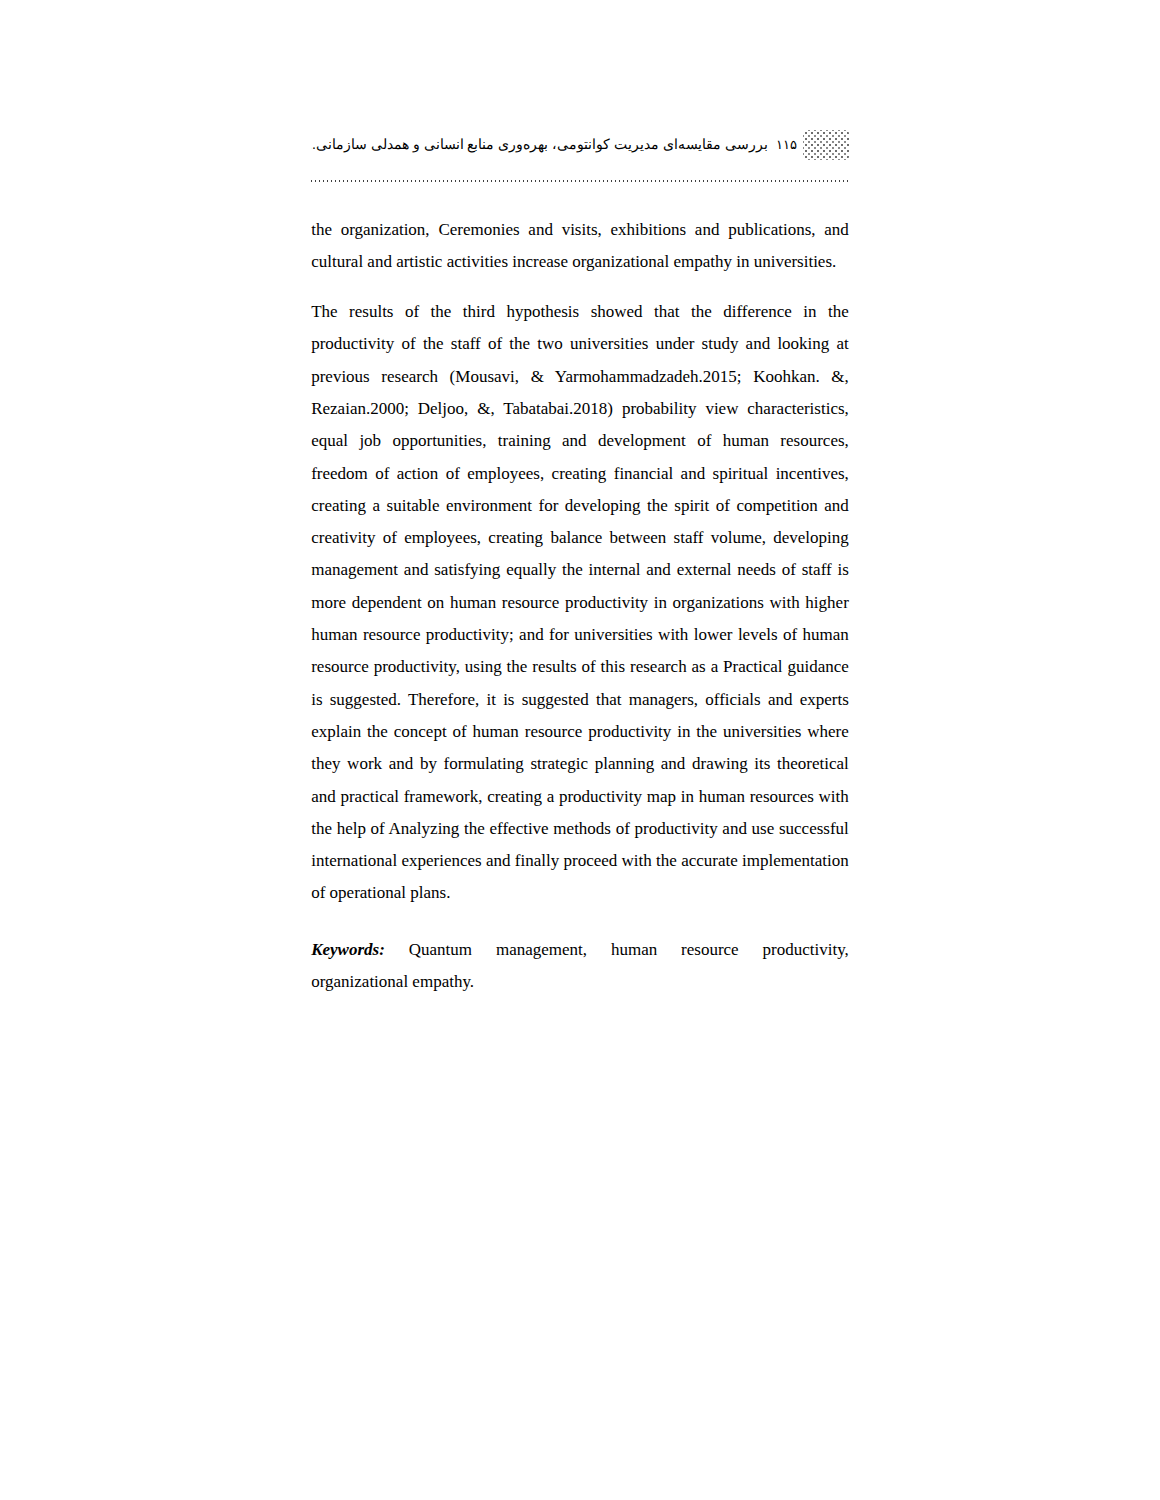۱۱۵ بررسی مقایسه‌ای مدیریت کوانتومی، بهره‌وری منابع انسانی و همدلی سازمانی...
the organization, Ceremonies and visits, exhibitions and publications, and cultural and artistic activities increase organizational empathy in universities.
The results of the third hypothesis showed that the difference in the productivity of the staff of the two universities under study and looking at previous research (Mousavi, & Yarmohammadzadeh.2015; Koohkan. &, Rezaian.2000; Deljoo, &, Tabatabai.2018) probability view characteristics, equal job opportunities, training and development of human resources, freedom of action of employees, creating financial and spiritual incentives, creating a suitable environment for developing the spirit of competition and creativity of employees, creating balance between staff volume, developing management and satisfying equally the internal and external needs of staff is more dependent on human resource productivity in organizations with higher human resource productivity; and for universities with lower levels of human resource productivity, using the results of this research as a Practical guidance is suggested. Therefore, it is suggested that managers, officials and experts explain the concept of human resource productivity in the universities where they work and by formulating strategic planning and drawing its theoretical and practical framework, creating a productivity map in human resources with the help of Analyzing the effective methods of productivity and use successful international experiences and finally proceed with the accurate implementation of operational plans.
Keywords: Quantum management, human resource productivity, organizational empathy.